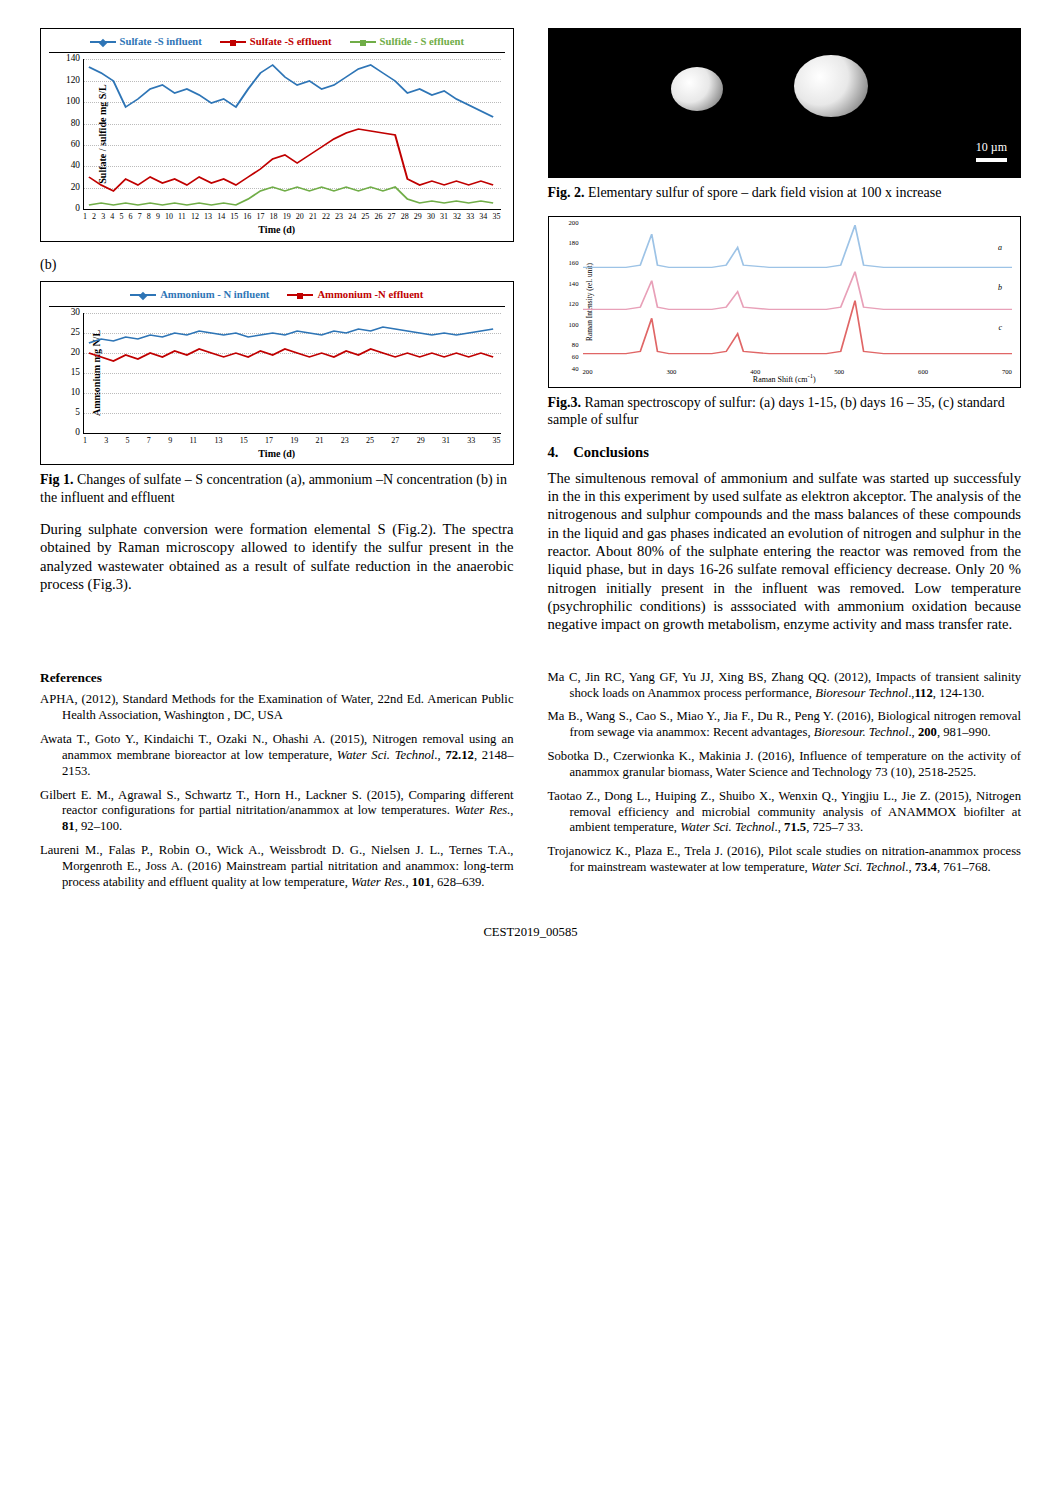Sulfate -S influent Sulfate -S effluent Sulfide - S effluent
Sulfate / sulfide mg S/L
140
120
100
80
60
40
20
0
1234567891011121314151617181920212223242526272829303132333435
Time (d)
(b)
Ammonium - N influent Ammonium -N effluent
Ammonium mg N/L
30
25
20
15
10
5
0
1357911131517192123252729313335
Time (d)
Fig 1. Changes of sulfate – S concentration (a), ammonium –N concentration (b) in the influent and effluent
During sulphate conversion were formation elemental S (Fig.2). The spectra obtained by Raman microscopy allowed to identify the sulfur present in the analyzed wastewater obtained as a result of sulfate reduction in the anaerobic process (Fig.3).
10 µm
Fig. 2. Elementary sulfur of spore – dark field vision at 100 x increase
Raman Intensity (rel. unit)
200
180
160
140
120
100
80
60
40
a
b
c
200300400500600700
Raman Shift (cm-1)
Fig.3. Raman spectroscopy of sulfur: (a) days 1-15, (b) days 16 – 35, (c) standard sample of sulfur
4. Conclusions
The simultenous removal of ammonium and sulfate was started up successfuly in the in this experiment by used sulfate as elektron akceptor. The analysis of the nitrogenous and sulphur compounds and the mass balances of these compounds in the liquid and gas phases indicated an evolution of nitrogen and sulphur in the reactor. About 80% of the sulphate entering the reactor was removed from the liquid phase, but in days 16-26 sulfate removal efficiency decrease. Only 20 % nitrogen initially present in the influent was removed. Low temperature (psychrophilic conditions) is asssociated with ammonium oxidation because negative impact on growth metabolism, enzyme activity and mass transfer rate.
References
APHA, (2012), Standard Methods for the Examination of Water, 22nd Ed. American Public Health Association, Washington , DC, USA
Awata T., Goto Y., Kindaichi T., Ozaki N., Ohashi A. (2015), Nitrogen removal using an anammox membrane bioreactor at low temperature, Water Sci. Technol., 72.12, 2148–2153.
Gilbert E. M., Agrawal S., Schwartz T., Horn H., Lackner S. (2015), Comparing different reactor configurations for partial nitritation/anammox at low temperatures. Water Res., 81, 92–100.
Laureni M., Falas P., Robin O., Wick A., Weissbrodt D. G., Nielsen J. L., Ternes T.A., Morgenroth E., Joss A. (2016) Mainstream partial nitritation and anammox: long-term process atability and effluent quality at low temperature, Water Res., 101, 628–639.
Ma C, Jin RC, Yang GF, Yu JJ, Xing BS, Zhang QQ. (2012), Impacts of transient salinity shock loads on Anammox process performance, Bioresour Technol.,112, 124-130.
Ma B., Wang S., Cao S., Miao Y., Jia F., Du R., Peng Y. (2016), Biological nitrogen removal from sewage via anammox: Recent advantages, Bioresour. Technol., 200, 981–990.
Sobotka D., Czerwionka K., Makinia J. (2016), Influence of temperature on the activity of anammox granular biomass, Water Science and Technology 73 (10), 2518-2525.
Taotao Z., Dong L., Huiping Z., Shuibo X., Wenxin Q., Yingjiu L., Jie Z. (2015), Nitrogen removal efficiency and microbial community analysis of ANAMMOX biofilter at ambient temperature, Water Sci. Technol., 71.5, 725–7 33.
Trojanowicz K., Plaza E., Trela J. (2016), Pilot scale studies on nitration-anammox process for mainstream wastewater at low temperature, Water Sci. Technol., 73.4, 761–768.
CEST2019_00585